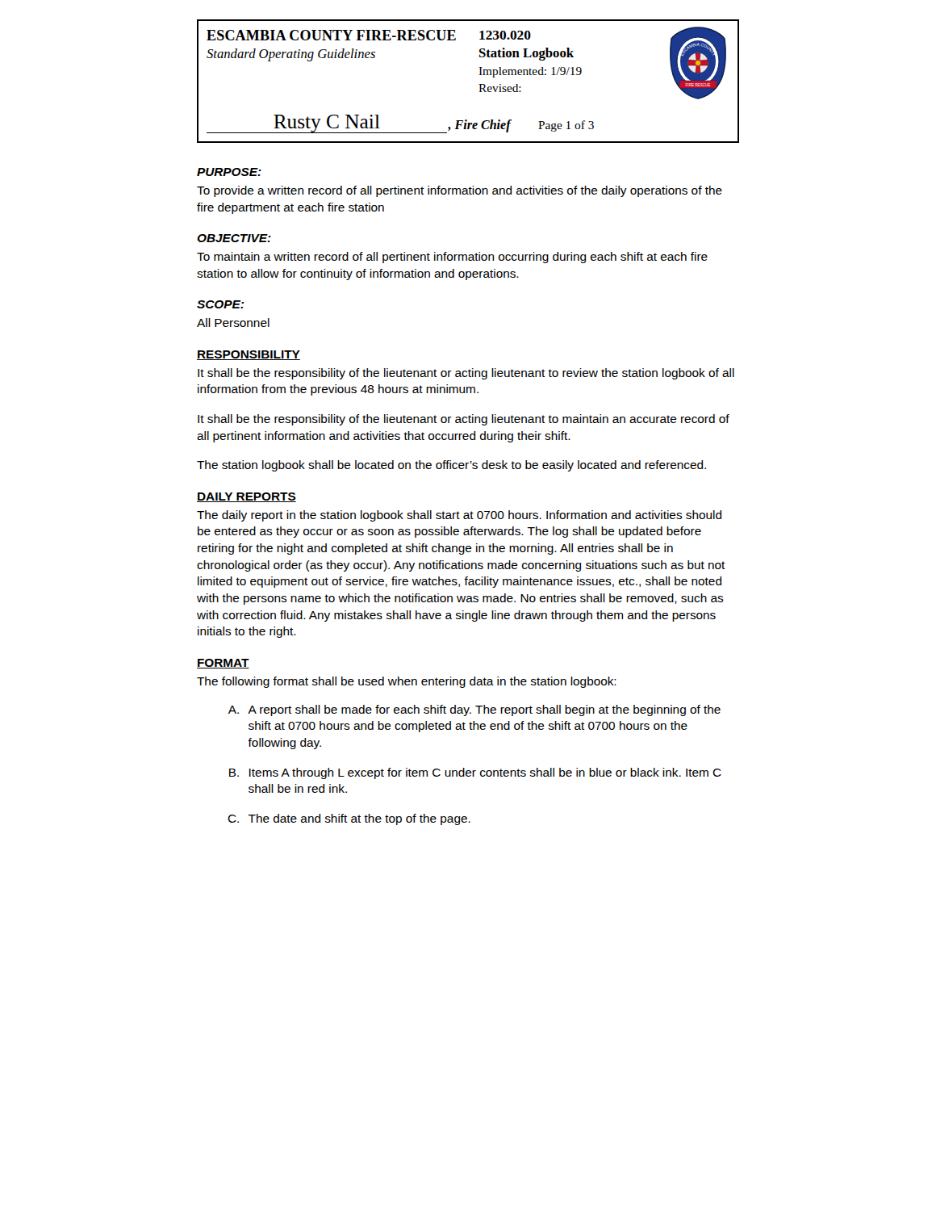| ESCAMBIA COUNTY FIRE-RESCUE Standard Operating Guidelines | 1230.020 Station Logbook Implemented: 1/9/19 Revised: | ESCAMBIA COUNTY FIRE RESCUE |
| Rusty C Nail , Fire Chief | Page 1 of 3 |
PURPOSE:
To provide a written record of all pertinent information and activities of the daily operations of the fire department at each fire station
OBJECTIVE:
To maintain a written record of all pertinent information occurring during each shift at each fire station to allow for continuity of information and operations.
SCOPE:
All Personnel
RESPONSIBILITY
It shall be the responsibility of the lieutenant or acting lieutenant to review the station logbook of all information from the previous 48 hours at minimum.
It shall be the responsibility of the lieutenant or acting lieutenant to maintain an accurate record of all pertinent information and activities that occurred during their shift.
The station logbook shall be located on the officer’s desk to be easily located and referenced.
DAILY REPORTS
The daily report in the station logbook shall start at 0700 hours. Information and activities should be entered as they occur or as soon as possible afterwards. The log shall be updated before retiring for the night and completed at shift change in the morning. All entries shall be in chronological order (as they occur). Any notifications made concerning situations such as but not limited to equipment out of service, fire watches, facility maintenance issues, etc., shall be noted with the persons name to which the notification was made. No entries shall be removed, such as with correction fluid. Any mistakes shall have a single line drawn through them and the persons initials to the right.
FORMAT
The following format shall be used when entering data in the station logbook:
A report shall be made for each shift day. The report shall begin at the beginning of the shift at 0700 hours and be completed at the end of the shift at 0700 hours on the following day.
Items A through L except for item C under contents shall be in blue or black ink. Item C shall be in red ink.
The date and shift at the top of the page.